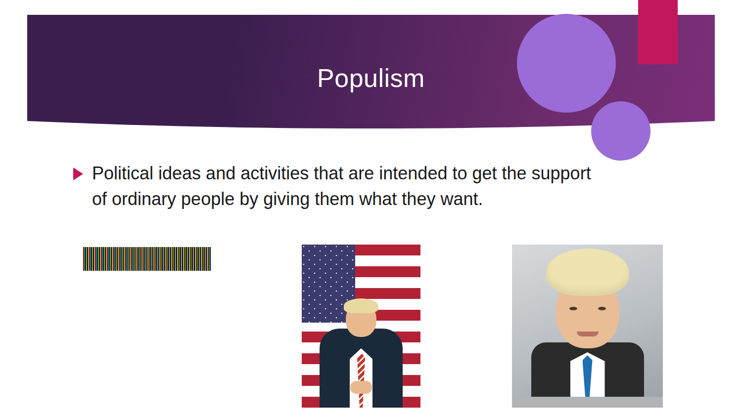Populism
Political ideas and activities that are intended to get the support of ordinary people by giving them what they want.